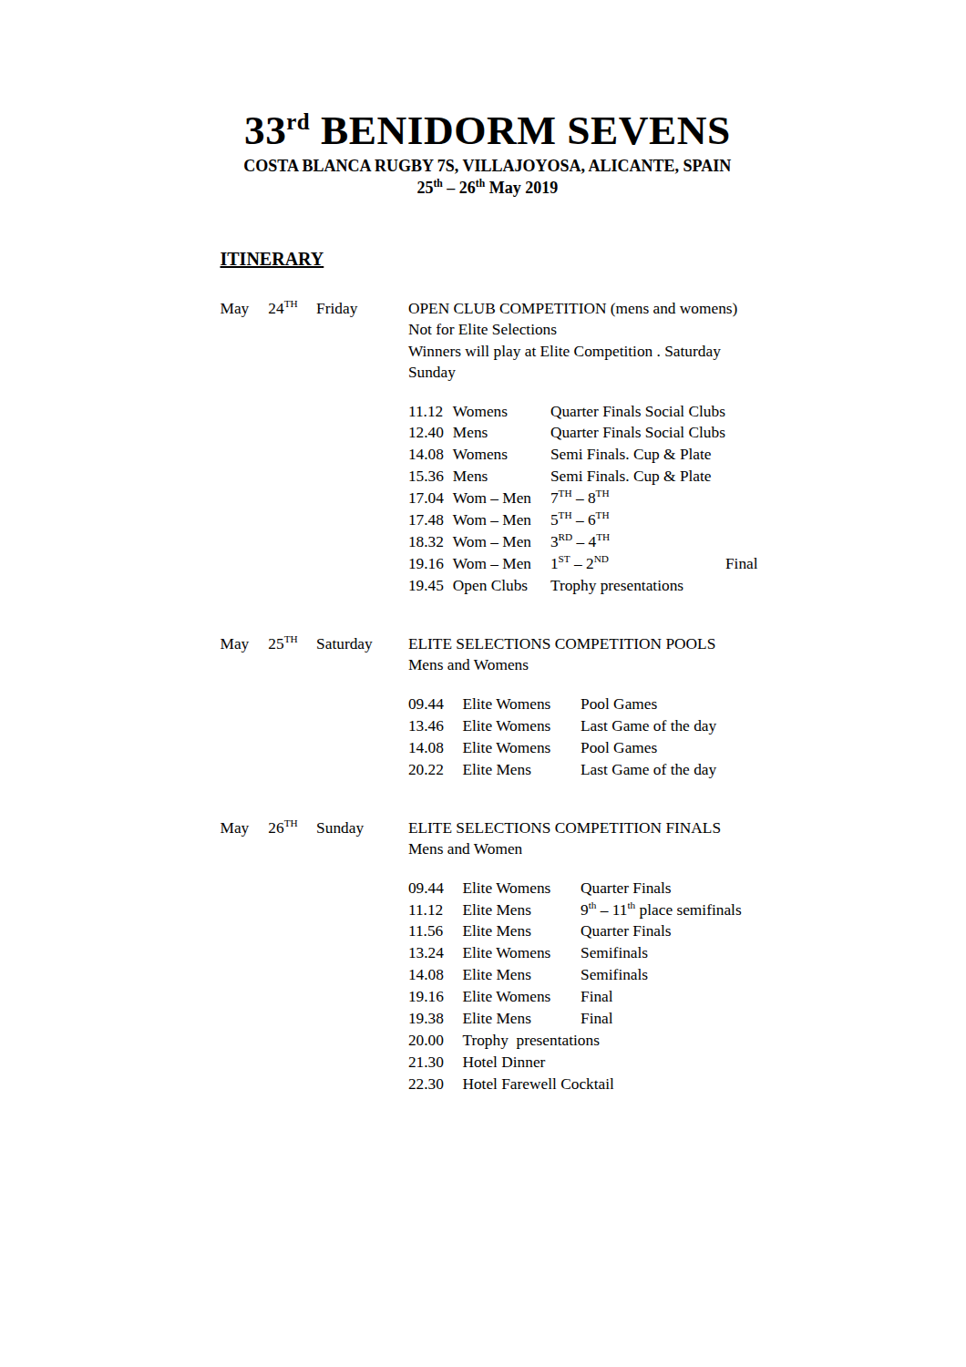33rd BENIDORM SEVENS
COSTA BLANCA RUGBY 7S, VILLAJOYOSA, ALICANTE, SPAIN
25th – 26th May 2019
ITINERARY
| May | 24 TH | Friday | OPEN CLUB COMPETITION (mens and womens) Not for Elite Selections Winners will play at Elite Competition . Saturday Sunday / 11.12 / Womens / Quarter Finals Social Clubs / / 12.40 / Mens / Quarter Finals Social Clubs / / 14.08 / Womens / Semi Finals. Cup & Plate / / 15.36 / Mens / Semi Finals. Cup & Plate / / 17.04 / Wom – Men / 7 TH – 8 TH / / 17.48 / Wom – Men / 5 TH – 6 TH / / 18.32 / Wom – Men / 3 RD – 4 TH / / 19.16 / Wom – Men / 1 ST – 2 ND / Final / / 19.45 / Open Clubs / Trophy presentations / |
| May | 25 TH | Saturday | ELITE SELECTIONS COMPETITION POOLS Mens and Womens / 09.44 / Elite Womens / Pool Games / / 13.46 / Elite Womens / Last Game of the day / / 14.08 / Elite Womens / Pool Games / / 20.22 / Elite Mens / Last Game of the day / |
| May | 26 TH | Sunday | ELITE SELECTIONS COMPETITION FINALS Mens and Women / 09.44 / Elite Womens / Quarter Finals / / 11.12 / Elite Mens / 9 th – 11 th place semifinals / / 11.56 / Elite Mens / Quarter Finals / / 13.24 / Elite Womens / Semifinals / / 14.08 / Elite Mens / Semifinals / / 19.16 / Elite Womens / Final / / 19.38 / Elite Mens / Final / / 20.00 / Trophy presentations / / 21.30 / Hotel Dinner / / 22.30 / Hotel Farewell Cocktail / |